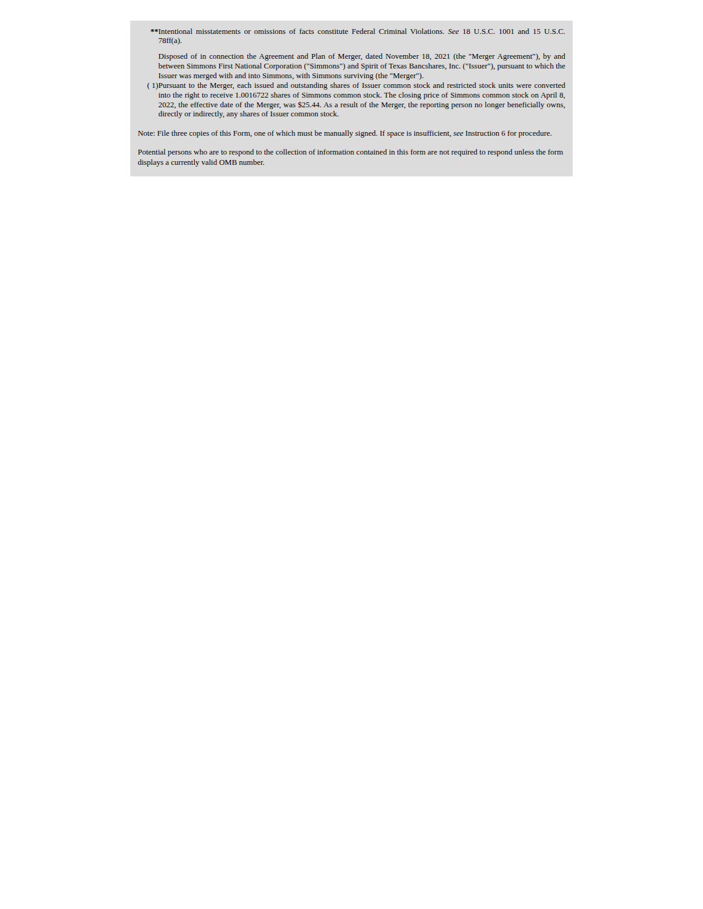| ** | Intentional misstatements or omissions of facts constitute Federal Criminal Violations. See 18 U.S.C. 1001 and 15 U.S.C. 78ff(a). |
| | Disposed of in connection the Agreement and Plan of Merger, dated November 18, 2021 (the "Merger Agreement"), by and between Simmons First National Corporation ("Simmons") and Spirit of Texas Bancshares, Inc. ("Issuer"), pursuant to which the Issuer was merged with and into Simmons, with Simmons surviving (the "Merger"). |
| ( 1) | Pursuant to the Merger, each issued and outstanding shares of Issuer common stock and restricted stock units were converted into the right to receive 1.0016722 shares of Simmons common stock. The closing price of Simmons common stock on April 8, 2022, the effective date of the Merger, was $25.44. As a result of the Merger, the reporting person no longer beneficially owns, directly or indirectly, any shares of Issuer common stock. |
Note: File three copies of this Form, one of which must be manually signed. If space is insufficient, see Instruction 6 for procedure.
Potential persons who are to respond to the collection of information contained in this form are not required to respond unless the form displays a currently valid OMB number.